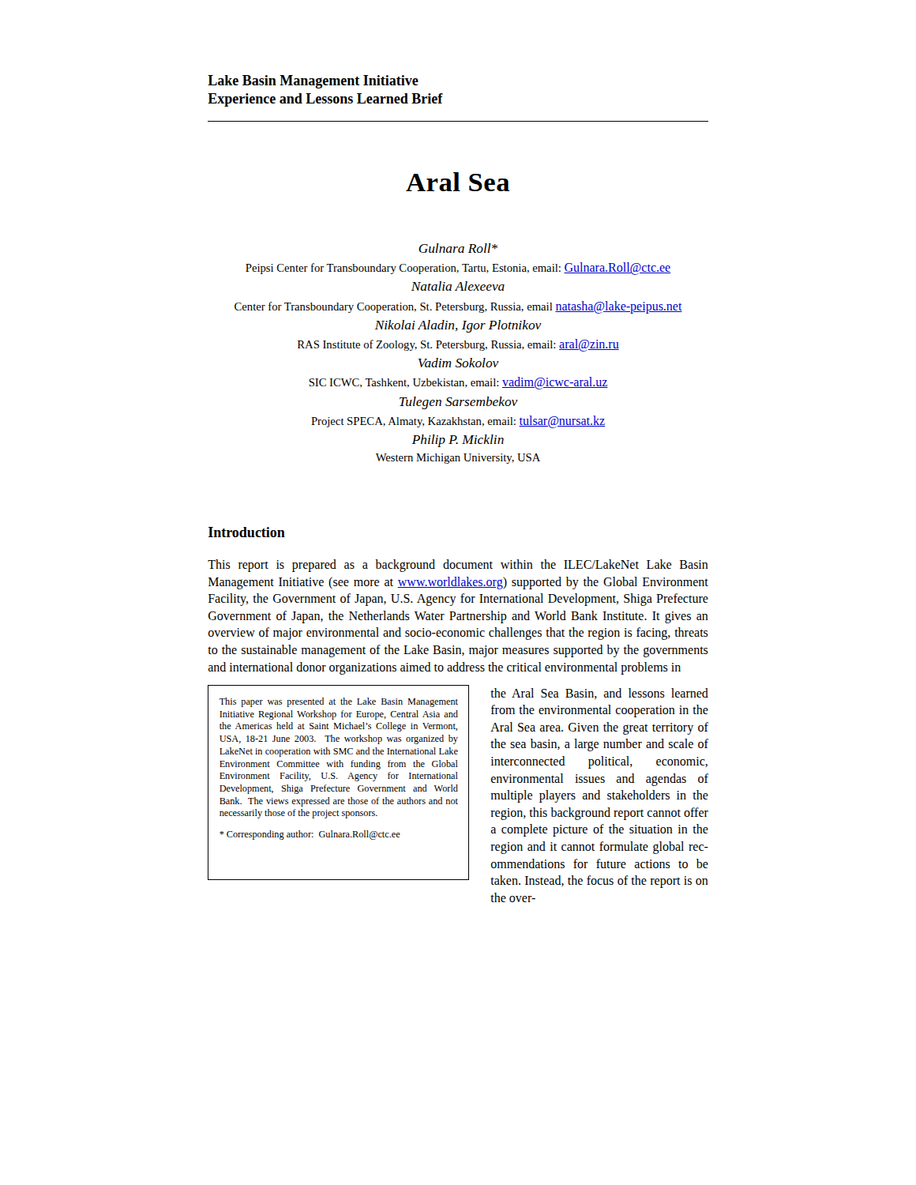Lake Basin Management Initiative
Experience and Lessons Learned Brief
Aral Sea
Gulnara Roll*
Peipsi Center for Transboundary Cooperation, Tartu, Estonia, email: Gulnara.Roll@ctc.ee
Natalia Alexeeva
Center for Transboundary Cooperation, St. Petersburg, Russia, email natasha@lake-peipus.net
Nikolai Aladin, Igor Plotnikov
RAS Institute of Zoology, St. Petersburg, Russia, email: aral@zin.ru
Vadim Sokolov
SIC ICWC, Tashkent, Uzbekistan, email: vadim@icwc-aral.uz
Tulegen Sarsembekov
Project SPECA, Almaty, Kazakhstan, email: tulsar@nursat.kz
Philip P. Micklin
Western Michigan University, USA
Introduction
This report is prepared as a background document within the ILEC/LakeNet Lake Basin Management Initiative (see more at www.worldlakes.org) supported by the Global Environment Facility, the Government of Japan, U.S. Agency for International Development, Shiga Prefecture Government of Japan, the Netherlands Water Partnership and World Bank Institute. It gives an overview of major environmental and socio-economic challenges that the region is facing, threats to the sustainable management of the Lake Basin, major measures supported by the governments and international donor organizations aimed to address the critical environmental problems in
This paper was presented at the Lake Basin Management Initiative Regional Workshop for Europe, Central Asia and the Americas held at Saint Michael’s College in Vermont, USA, 18-21 June 2003. The workshop was organized by LakeNet in cooperation with SMC and the International Lake Environment Committee with funding from the Global Environment Facility, U.S. Agency for International Development, Shiga Prefecture Government and World Bank. The views expressed are those of the authors and not necessarily those of the project sponsors.
* Corresponding author: Gulnara.Roll@ctc.ee
the Aral Sea Basin, and lessons learned from the environmental cooperation in the Aral Sea area. Given the great territory of the sea basin, a large number and scale of interconnected political, economic, environmental issues and agendas of multiple players and stakeholders in the region, this background report cannot offer a complete picture of the situation in the region and it cannot formulate global rec-ommendations for future actions to be taken. Instead, the focus of the report is on the over-